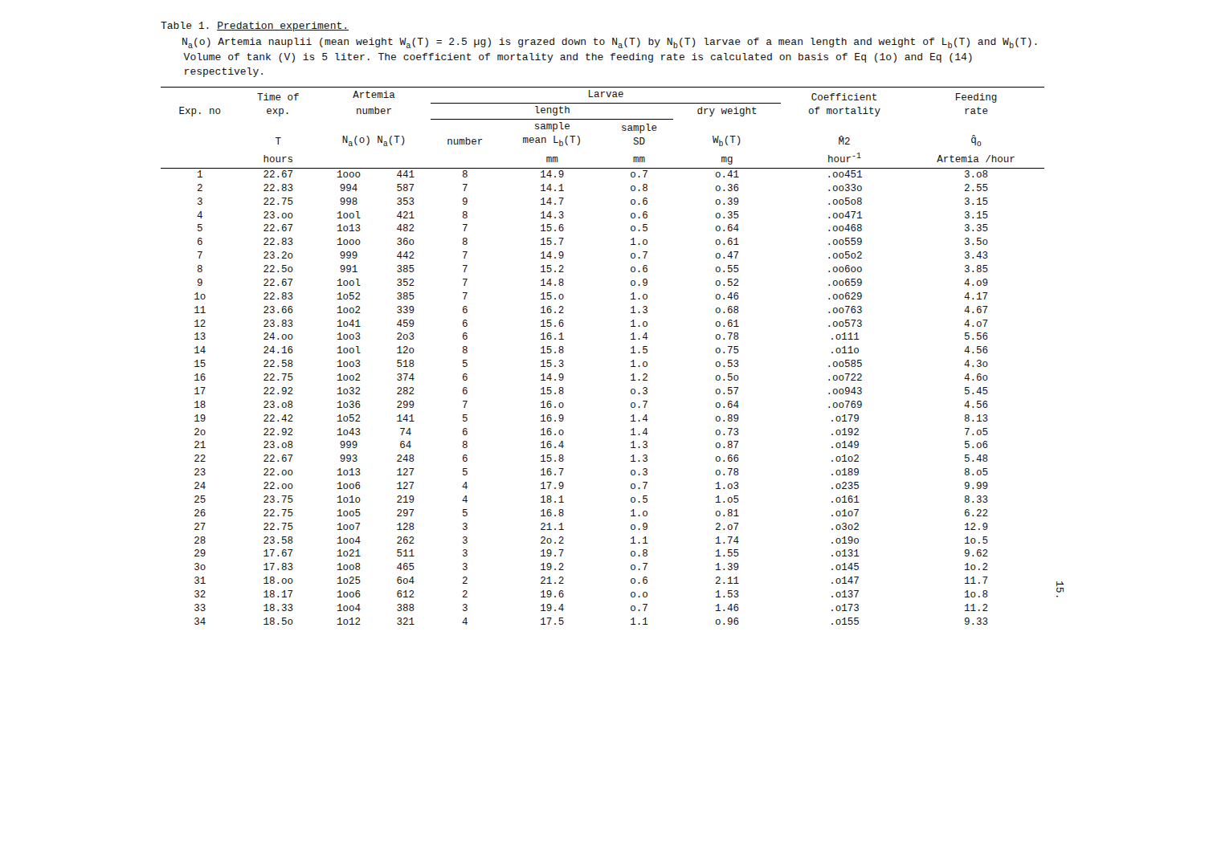Table 1. Predation experiment.
Na(o) Artemia nauplii (mean weight Wa(T) = 2.5 µg) is grazed down to Na(T) by Nb(T) larvae of a mean length and weight of Lb(T) and Wb(T). Volume of tank (V) is 5 liter. The coefficient of mortality and the feeding rate is calculated on basis of Eq (1o) and Eq (14) respectively.
| Exp. no | Time of exp. | Artemia | Larvae | Coefficient of mortality | Feeding rate |
| --- | --- | --- | --- | --- | --- |
| number | length | dry weight |
| | T | N a (o) N a (T) | number | sample mean L b (T) | sample SD | W b (T) | M̂2 | q̂ o |
| | hours | | | | mm | mm | mg | hour -1 | Artemia /hour |
| 1 | 22.67 | 1ooo | 441 | 8 | 14.9 | o.7 | o.41 | .oo451 | 3.o8 |
| 2 | 22.83 | 994 | 587 | 7 | 14.1 | o.8 | o.36 | .oo33o | 2.55 |
| 3 | 22.75 | 998 | 353 | 9 | 14.7 | o.6 | o.39 | .oo5o8 | 3.15 |
| 4 | 23.oo | 1ool | 421 | 8 | 14.3 | o.6 | o.35 | .oo471 | 3.15 |
| 5 | 22.67 | 1o13 | 482 | 7 | 15.6 | o.5 | o.64 | .oo468 | 3.35 |
| 6 | 22.83 | 1ooo | 36o | 8 | 15.7 | 1.o | o.61 | .oo559 | 3.5o |
| 7 | 23.2o | 999 | 442 | 7 | 14.9 | o.7 | o.47 | .oo5o2 | 3.43 |
| 8 | 22.5o | 991 | 385 | 7 | 15.2 | o.6 | o.55 | .oo6oo | 3.85 |
| 9 | 22.67 | 1ool | 352 | 7 | 14.8 | o.9 | o.52 | .oo659 | 4.o9 |
| 1o | 22.83 | 1o52 | 385 | 7 | 15.o | 1.o | o.46 | .oo629 | 4.17 |
| 11 | 23.66 | 1oo2 | 339 | 6 | 16.2 | 1.3 | o.68 | .oo763 | 4.67 |
| 12 | 23.83 | 1o41 | 459 | 6 | 15.6 | 1.o | o.61 | .oo573 | 4.o7 |
| 13 | 24.oo | 1oo3 | 2o3 | 6 | 16.1 | 1.4 | o.78 | .o111 | 5.56 |
| 14 | 24.16 | 1ool | 12o | 8 | 15.8 | 1.5 | o.75 | .o11o | 4.56 |
| 15 | 22.58 | 1oo3 | 518 | 5 | 15.3 | 1.o | o.53 | .oo585 | 4.3o |
| 16 | 22.75 | 1oo2 | 374 | 6 | 14.9 | 1.2 | o.5o | .oo722 | 4.6o |
| 17 | 22.92 | 1o32 | 282 | 6 | 15.8 | o.3 | o.57 | .oo943 | 5.45 |
| 18 | 23.o8 | 1o36 | 299 | 7 | 16.o | o.7 | o.64 | .oo769 | 4.56 |
| 19 | 22.42 | 1o52 | 141 | 5 | 16.9 | 1.4 | o.89 | .o179 | 8.13 |
| 2o | 22.92 | 1o43 | 74 | 6 | 16.o | 1.4 | o.73 | .o192 | 7.o5 |
| 21 | 23.o8 | 999 | 64 | 8 | 16.4 | 1.3 | o.87 | .o149 | 5.o6 |
| 22 | 22.67 | 993 | 248 | 6 | 15.8 | 1.3 | o.66 | .o1o2 | 5.48 |
| 23 | 22.oo | 1o13 | 127 | 5 | 16.7 | o.3 | o.78 | .o189 | 8.o5 |
| 24 | 22.oo | 1oo6 | 127 | 4 | 17.9 | o.7 | 1.o3 | .o235 | 9.99 |
| 25 | 23.75 | 1o1o | 219 | 4 | 18.1 | o.5 | 1.o5 | .o161 | 8.33 |
| 26 | 22.75 | 1oo5 | 297 | 5 | 16.8 | 1.o | o.81 | .o1o7 | 6.22 |
| 27 | 22.75 | 1oo7 | 128 | 3 | 21.1 | o.9 | 2.o7 | .o3o2 | 12.9 |
| 28 | 23.58 | 1oo4 | 262 | 3 | 2o.2 | 1.1 | 1.74 | .o19o | 1o.5 |
| 29 | 17.67 | 1o21 | 511 | 3 | 19.7 | o.8 | 1.55 | .o131 | 9.62 |
| 3o | 17.83 | 1oo8 | 465 | 3 | 19.2 | o.7 | 1.39 | .o145 | 1o.2 |
| 31 | 18.oo | 1o25 | 6o4 | 2 | 21.2 | o.6 | 2.11 | .o147 | 11.7 |
| 32 | 18.17 | 1oo6 | 612 | 2 | 19.6 | o.o | 1.53 | .o137 | 1o.8 |
| 33 | 18.33 | 1oo4 | 388 | 3 | 19.4 | o.7 | 1.46 | .o173 | 11.2 |
| 34 | 18.5o | 1o12 | 321 | 4 | 17.5 | 1.1 | o.96 | .o155 | 9.33 |
15.